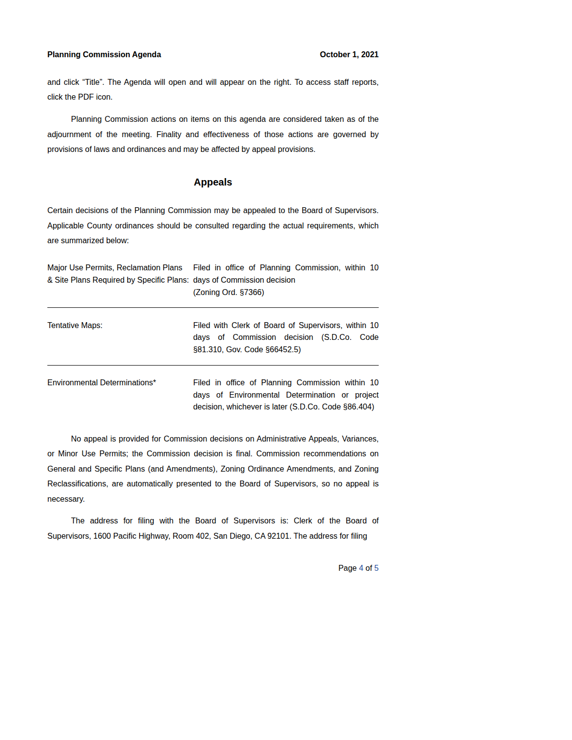Planning Commission Agenda October 1, 2021
and click “Title”. The Agenda will open and will appear on the right. To access staff reports, click the PDF icon.
Planning Commission actions on items on this agenda are considered taken as of the adjournment of the meeting. Finality and effectiveness of those actions are governed by provisions of laws and ordinances and may be affected by appeal provisions.
Appeals
Certain decisions of the Planning Commission may be appealed to the Board of Supervisors. Applicable County ordinances should be consulted regarding the actual requirements, which are summarized below:
| Major Use Permits, Reclamation Plans & Site Plans Required by Specific Plans: | Filed in office of Planning Commission, within 10 days of Commission decision (Zoning Ord. §7366) |
| Tentative Maps: | Filed with Clerk of Board of Supervisors, within 10 days of Commission decision (S.D.Co. Code §81.310, Gov. Code §66452.5) |
| Environmental Determinations* | Filed in office of Planning Commission within 10 days of Environmental Determination or project decision, whichever is later (S.D.Co. Code §86.404) |
No appeal is provided for Commission decisions on Administrative Appeals, Variances, or Minor Use Permits; the Commission decision is final. Commission recommendations on General and Specific Plans (and Amendments), Zoning Ordinance Amendments, and Zoning Reclassifications, are automatically presented to the Board of Supervisors, so no appeal is necessary.
The address for filing with the Board of Supervisors is: Clerk of the Board of Supervisors, 1600 Pacific Highway, Room 402, San Diego, CA 92101. The address for filing
Page 4 of 5